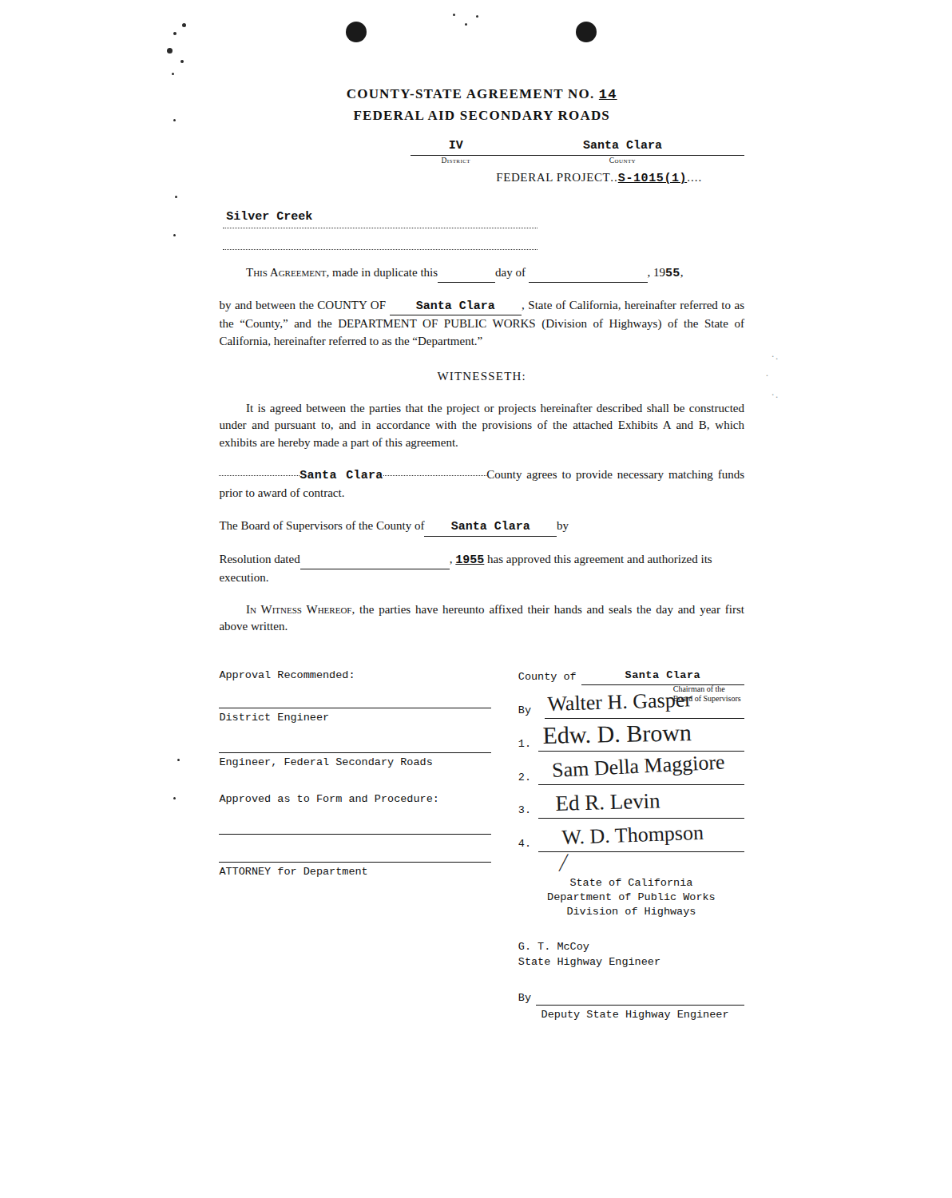·. · ·.
COUNTY-STATE AGREEMENT NO. 14
FEDERAL AID SECONDARY ROADS
| IV | Santa Clara |
| District | County |
FEDERAL PROJECT.. S-1015(1)....
Silver Creek
This Agreement, made in duplicate this day of , 1955,
by and between the COUNTY OF Santa Clara, State of California, hereinafter referred to as the “County,” and the DEPARTMENT OF PUBLIC WORKS (Division of Highways) of the State of California, hereinafter referred to as the “Department.”
WITNESSETH:
It is agreed between the parties that the project or projects hereinafter described shall be constructed under and pursuant to, and in accordance with the provisions of the attached Exhibits A and B, which exhibits are hereby made a part of this agreement.
Santa Clara County agrees to provide necessary matching funds prior to award of contract.
The Board of Supervisors of the County ofSanta Claraby
Resolution dated , 1955 has approved this agreement and authorized its execution.
In Witness Whereof, the parties have hereunto affixed their hands and seals the day and year first above written.
Approval Recommended:
District Engineer
Engineer, Federal Secondary Roads
Approved as to Form and Procedure:
ATTORNEY for Department
County of Santa Clara
Chairman of the
Board of Supervisors
By Walter H. Gasper
1. Edw. D. Brown
2. Sam Della Maggiore
3. Ed R. Levin
4. W. D. Thompson⁄
State of California
Department of Public Works
Division of Highways
G. T. McCoy
State Highway Engineer
By
Deputy State Highway Engineer